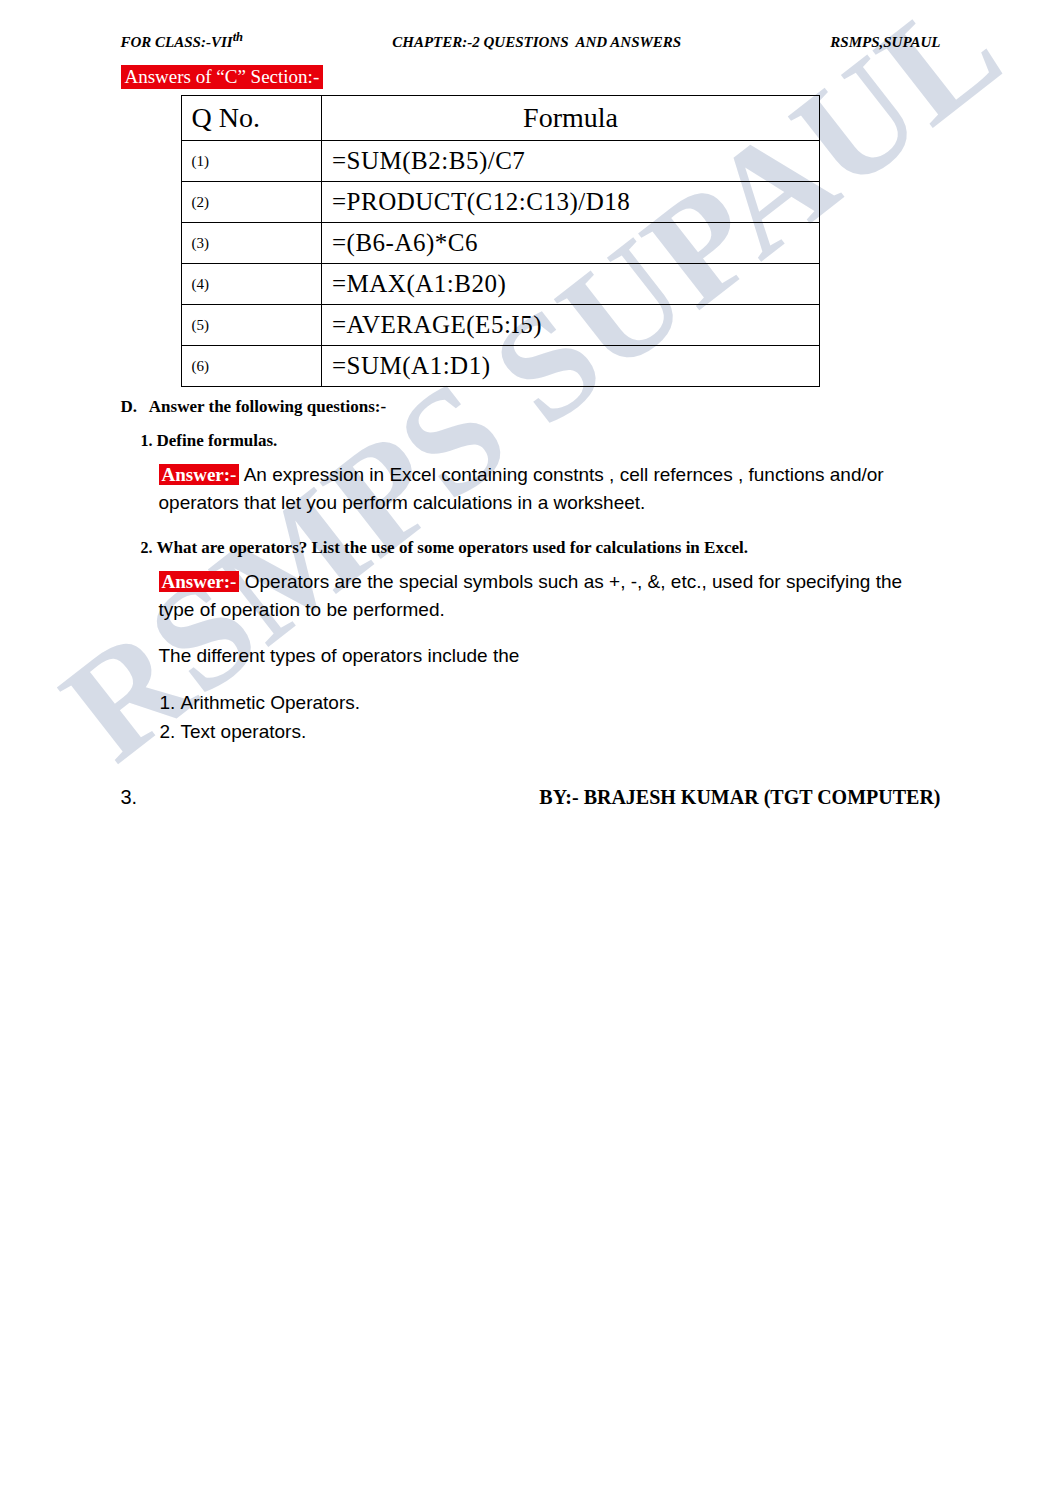RSMPS SUPAUL
FOR CLASS:-VIIth CHAPTER:-2 QUESTIONS AND ANSWERS RSMPS,SUPAUL
Answers of “C” Section:-
| Q No. | Formula |
| --- | --- |
| (1) | =SUM(B2:B5)/C7 |
| (2) | =PRODUCT(C12:C13)/D18 |
| (3) | =(B6-A6)*C6 |
| (4) | =MAX(A1:B20) |
| (5) | =AVERAGE(E5:I5) |
| (6) | =SUM(A1:D1) |
D. Answer the following questions:-
Define formulas.
Answer:- An expression in Excel containing constnts , cell refernces , functions and/or operators that let you perform calculations in a worksheet.
What are operators? List the use of some operators used for calculations in Excel.
Answer:- Operators are the special symbols such as +, -, &, etc., used for specifying the type of operation to be performed.
The different types of operators include the
Arithmetic Operators.
Text operators.
3. BY:- BRAJESH KUMAR (TGT COMPUTER)